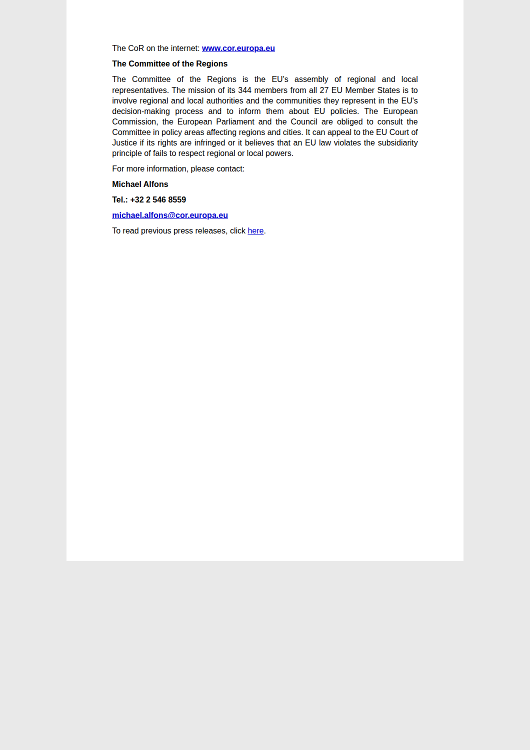The CoR on the internet: www.cor.europa.eu
The Committee of the Regions
The Committee of the Regions is the EU's assembly of regional and local representatives. The mission of its 344 members from all 27 EU Member States is to involve regional and local authorities and the communities they represent in the EU's decision-making process and to inform them about EU policies. The European Commission, the European Parliament and the Council are obliged to consult the Committee in policy areas affecting regions and cities. It can appeal to the EU Court of Justice if its rights are infringed or it believes that an EU law violates the subsidiarity principle of fails to respect regional or local powers.
For more information, please contact:
Michael Alfons
Tel.: +32 2 546 8559
michael.alfons@cor.europa.eu
To read previous press releases, click here.